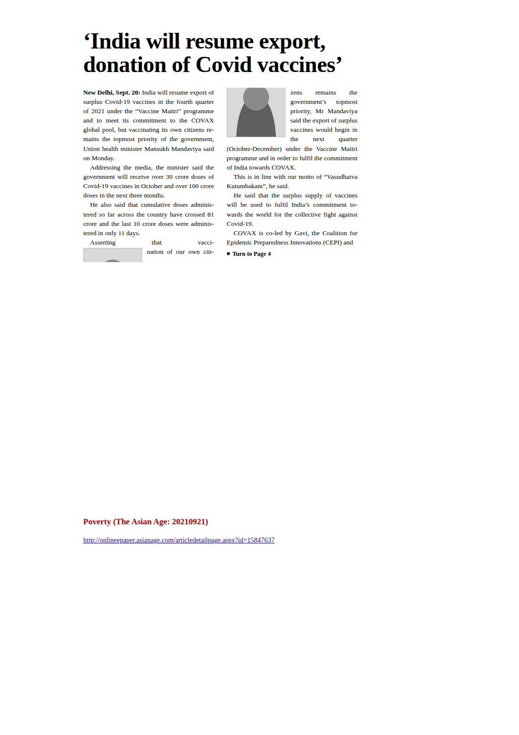‘India will resume export, donation of Covid vaccines’
New Delhi, Sept. 20: India will resume export of surplus Covid-19 vaccines in the fourth quarter of 2021 under the “Vaccine Maitri” programme and to meet its commitment to the COVAX global pool, but vaccinating its own citizens remains the topmost priority of the government, Union health minister Mansukh Mandaviya said on Monday.
Addressing the media, the minister said the government will receive over 30 crore doses of Covid-19 vaccines in October and over 100 crore doses in the next three months.
He also said that cumulative doses administered so far across the country have crossed 81 crore and the last 10 crore doses were administered in only 11 days.
Asserting that vaccina tion of our own citizens remains the government’s topmost priority, Mr Mandaviya said the export of surplus vaccines would begin in the next quarter (October-December) under the Vaccine Maitri programme and in order to fulfil the commitment of India towards COVAX.
This is in line with our motto of “Vasudhaiva Kutumbakam”, he said.
He said that the surplus supply of vaccines will be used to fulfil India’s commitment towards the world for the collective fight against Covid-19.
COVAX is co-led by Gavi, the Coalition for Epidemic Preparedness Innovations (CEPI) and
Turn to Page 4
Poverty (The Asian Age: 20210921)
http://onlineepaper.asianage.com/articledetailpage.aspx?id=15847637